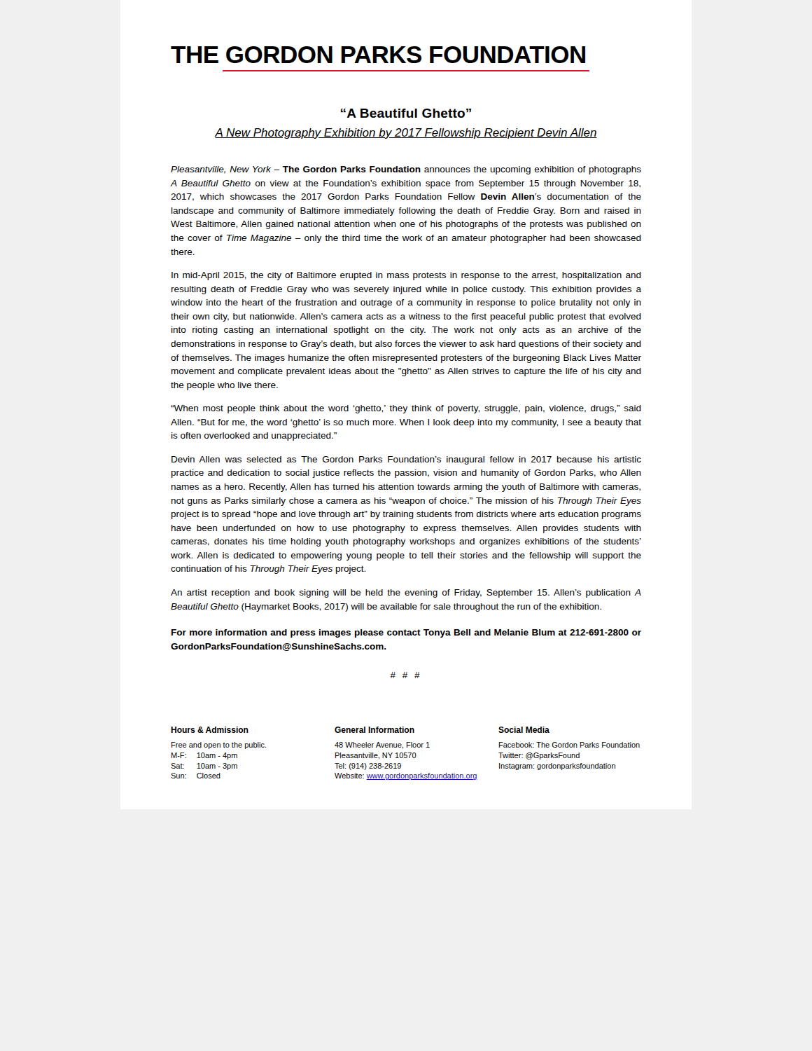THE GORDON PARKS FOUNDATION
“A Beautiful Ghetto”
A New Photography Exhibition by 2017 Fellowship Recipient Devin Allen
Pleasantville, New York – The Gordon Parks Foundation announces the upcoming exhibition of photographs A Beautiful Ghetto on view at the Foundation’s exhibition space from September 15 through November 18, 2017, which showcases the 2017 Gordon Parks Foundation Fellow Devin Allen’s documentation of the landscape and community of Baltimore immediately following the death of Freddie Gray. Born and raised in West Baltimore, Allen gained national attention when one of his photographs of the protests was published on the cover of Time Magazine – only the third time the work of an amateur photographer had been showcased there.
In mid-April 2015, the city of Baltimore erupted in mass protests in response to the arrest, hospitalization and resulting death of Freddie Gray who was severely injured while in police custody. This exhibition provides a window into the heart of the frustration and outrage of a community in response to police brutality not only in their own city, but nationwide. Allen's camera acts as a witness to the first peaceful public protest that evolved into rioting casting an international spotlight on the city. The work not only acts as an archive of the demonstrations in response to Gray’s death, but also forces the viewer to ask hard questions of their society and of themselves. The images humanize the often misrepresented protesters of the burgeoning Black Lives Matter movement and complicate prevalent ideas about the "ghetto" as Allen strives to capture the life of his city and the people who live there.
“When most people think about the word ‘ghetto,’ they think of poverty, struggle, pain, violence, drugs,” said Allen. “But for me, the word ‘ghetto’ is so much more. When I look deep into my community, I see a beauty that is often overlooked and unappreciated.”
Devin Allen was selected as The Gordon Parks Foundation’s inaugural fellow in 2017 because his artistic practice and dedication to social justice reflects the passion, vision and humanity of Gordon Parks, who Allen names as a hero. Recently, Allen has turned his attention towards arming the youth of Baltimore with cameras, not guns as Parks similarly chose a camera as his “weapon of choice.” The mission of his Through Their Eyes project is to spread “hope and love through art” by training students from districts where arts education programs have been underfunded on how to use photography to express themselves. Allen provides students with cameras, donates his time holding youth photography workshops and organizes exhibitions of the students’ work. Allen is dedicated to empowering young people to tell their stories and the fellowship will support the continuation of his Through Their Eyes project.
An artist reception and book signing will be held the evening of Friday, September 15. Allen’s publication A Beautiful Ghetto (Haymarket Books, 2017) will be available for sale throughout the run of the exhibition.
For more information and press images please contact Tonya Bell and Melanie Blum at 212-691-2800 or GordonParksFoundation@SunshineSachs.com.
# # #
Hours & Admission
Free and open to the public.
| M-F: | 10am - 4pm |
| Sat: | 10am - 3pm |
| Sun: | Closed |
General Information
48 Wheeler Avenue, Floor 1
Pleasantville, NY 10570
Tel: (914) 238-2619
Website: www.gordonparksfoundation.org
Social Media
Facebook: The Gordon Parks Foundation
Twitter: @GparksFound
Instagram: gordonparksfoundation